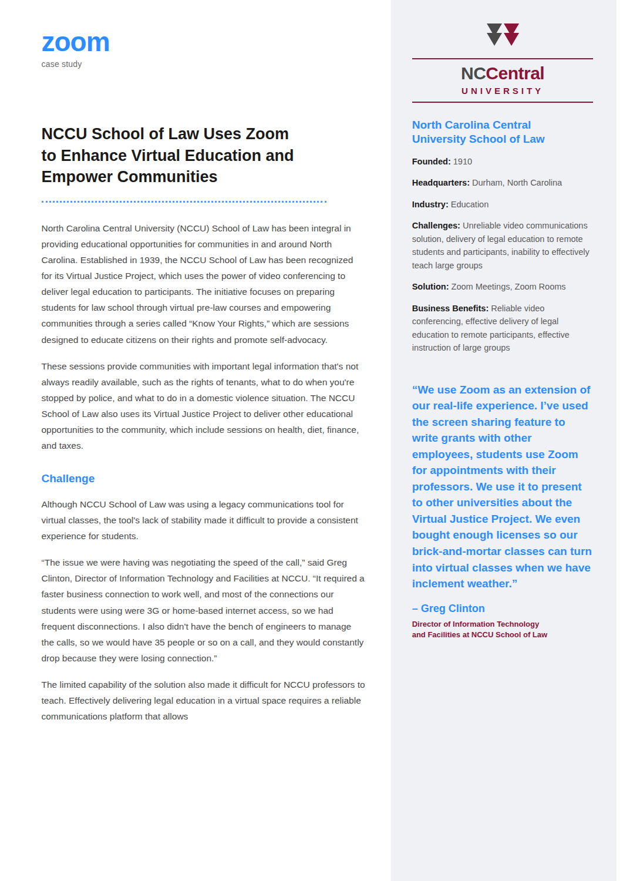zoom
case study
NCCU School of Law Uses Zoom
to Enhance Virtual Education and
Empower Communities
North Carolina Central University (NCCU) School of Law has been integral in providing educational opportunities for communities in and around North Carolina. Established in 1939, the NCCU School of Law has been recognized for its Virtual Justice Project, which uses the power of video conferencing to deliver legal education to participants. The initiative focuses on preparing students for law school through virtual pre-law courses and empowering communities through a series called “Know Your Rights,” which are sessions designed to educate citizens on their rights and promote self-advocacy.
These sessions provide communities with important legal information that's not always readily available, such as the rights of tenants, what to do when you're stopped by police, and what to do in a domestic violence situation. The NCCU School of Law also uses its Virtual Justice Project to deliver other educational opportunities to the community, which include sessions on health, diet, finance, and taxes.
Challenge
Although NCCU School of Law was using a legacy communications tool for virtual classes, the tool's lack of stability made it difficult to provide a consistent experience for students.
“The issue we were having was negotiating the speed of the call,” said Greg Clinton, Director of Information Technology and Facilities at NCCU. “It required a faster business connection to work well, and most of the connections our students were using were 3G or home-based internet access, so we had frequent disconnections. I also didn't have the bench of engineers to manage the calls, so we would have 35 people or so on a call, and they would constantly drop because they were losing connection.”
The limited capability of the solution also made it difficult for NCCU professors to teach. Effectively delivering legal education in a virtual space requires a reliable communications platform that allows
NCCentral
UNIVERSITY
North Carolina Central
University School of Law
Founded: 1910
Headquarters: Durham, North Carolina
Industry: Education
Challenges: Unreliable video communications solution, delivery of legal education to remote students and participants, inability to effectively teach large groups
Solution: Zoom Meetings, Zoom Rooms
Business Benefits: Reliable video conferencing, effective delivery of legal education to remote participants, effective instruction of large groups
“We use Zoom as an extension of our real-life experience. I’ve used the screen sharing feature to write grants with other employees, students use Zoom for appointments with their professors. We use it to present to other universities about the Virtual Justice Project. We even bought enough licenses so our brick-and-mortar classes can turn into virtual classes when we have inclement weather.”
– Greg Clinton
Director of Information Technology
and Facilities at NCCU School of Law